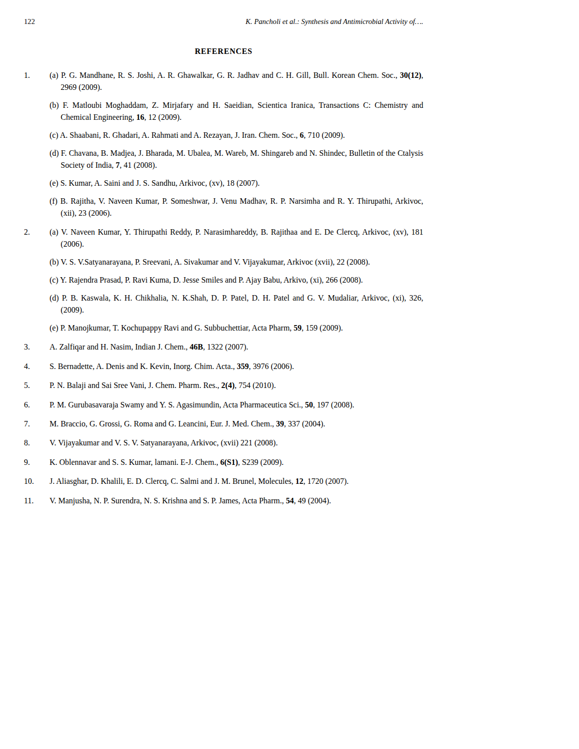122 K. Pancholi et al.: Synthesis and Antimicrobial Activity of….
REFERENCES
(a) P. G. Mandhane, R. S. Joshi, A. R. Ghawalkar, G. R. Jadhav and C. H. Gill, Bull. Korean Chem. Soc., 30(12), 2969 (2009).
(b) F. Matloubi Moghaddam, Z. Mirjafary and H. Saeidian, Scientica Iranica, Transactions C: Chemistry and Chemical Engineering, 16, 12 (2009).
(c) A. Shaabani, R. Ghadari, A. Rahmati and A. Rezayan, J. Iran. Chem. Soc., 6, 710 (2009).
(d) F. Chavana, B. Madjea, J. Bharada, M. Ubalea, M. Wareb, M. Shingareb and N. Shindec, Bulletin of the Ctalysis Society of India, 7, 41 (2008).
(e) S. Kumar, A. Saini and J. S. Sandhu, Arkivoc, (xv), 18 (2007).
(f) B. Rajitha, V. Naveen Kumar, P. Someshwar, J. Venu Madhav, R. P. Narsimha and R. Y. Thirupathi, Arkivoc, (xii), 23 (2006).
(a) V. Naveen Kumar, Y. Thirupathi Reddy, P. Narasimhareddy, B. Rajithaa and E. De Clercq, Arkivoc, (xv), 181 (2006).
(b) V. S. V.Satyanarayana, P. Sreevani, A. Sivakumar and V. Vijayakumar, Arkivoc (xvii), 22 (2008).
(c) Y. Rajendra Prasad, P. Ravi Kuma, D. Jesse Smiles and P. Ajay Babu, Arkivo, (xi), 266 (2008).
(d) P. B. Kaswala, K. H. Chikhalia, N. K.Shah, D. P. Patel, D. H. Patel and G. V. Mudaliar, Arkivoc, (xi), 326, (2009).
(e) P. Manojkumar, T. Kochupappy Ravi and G. Subbuchettiar, Acta Pharm, 59, 159 (2009).
A. Zalfiqar and H. Nasim, Indian J. Chem., 46B, 1322 (2007).
S. Bernadette, A. Denis and K. Kevin, Inorg. Chim. Acta., 359, 3976 (2006).
P. N. Balaji and Sai Sree Vani, J. Chem. Pharm. Res., 2(4), 754 (2010).
P. M. Gurubasavaraja Swamy and Y. S. Agasimundin, Acta Pharmaceutica Sci., 50, 197 (2008).
M. Braccio, G. Grossi, G. Roma and G. Leancini, Eur. J. Med. Chem., 39, 337 (2004).
V. Vijayakumar and V. S. V. Satyanarayana, Arkivoc, (xvii) 221 (2008).
K. Oblennavar and S. S. Kumar, lamani. E-J. Chem., 6(S1), S239 (2009).
J. Aliasghar, D. Khalili, E. D. Clercq, C. Salmi and J. M. Brunel, Molecules, 12, 1720 (2007).
V. Manjusha, N. P. Surendra, N. S. Krishna and S. P. James, Acta Pharm., 54, 49 (2004).